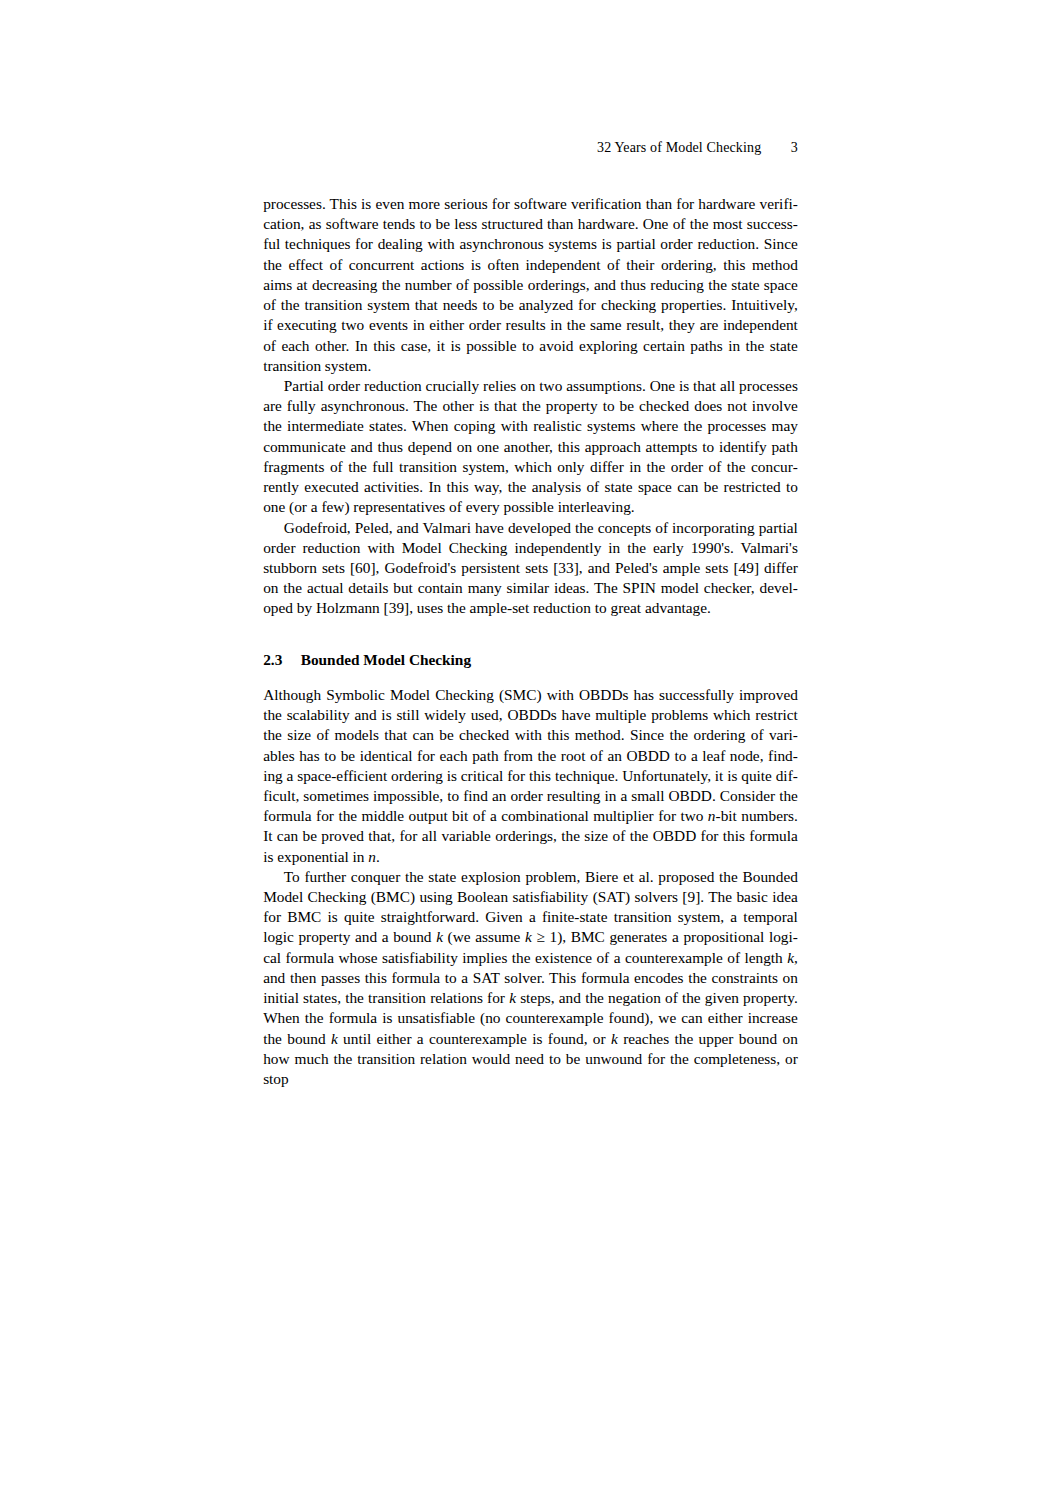32 Years of Model Checking3
processes. This is even more serious for software verification than for hardware verification, as software tends to be less structured than hardware. One of the most successful techniques for dealing with asynchronous systems is partial order reduction. Since the effect of concurrent actions is often independent of their ordering, this method aims at decreasing the number of possible orderings, and thus reducing the state space of the transition system that needs to be analyzed for checking properties. Intuitively, if executing two events in either order results in the same result, they are independent of each other. In this case, it is possible to avoid exploring certain paths in the state transition system.
Partial order reduction crucially relies on two assumptions. One is that all processes are fully asynchronous. The other is that the property to be checked does not involve the intermediate states. When coping with realistic systems where the processes may communicate and thus depend on one another, this approach attempts to identify path fragments of the full transition system, which only differ in the order of the concurrently executed activities. In this way, the analysis of state space can be restricted to one (or a few) representatives of every possible interleaving.
Godefroid, Peled, and Valmari have developed the concepts of incorporating partial order reduction with Model Checking independently in the early 1990's. Valmari's stubborn sets [60], Godefroid's persistent sets [33], and Peled's ample sets [49] differ on the actual details but contain many similar ideas. The SPIN model checker, developed by Holzmann [39], uses the ample-set reduction to great advantage.
2.3 Bounded Model Checking
Although Symbolic Model Checking (SMC) with OBDDs has successfully improved the scalability and is still widely used, OBDDs have multiple problems which restrict the size of models that can be checked with this method. Since the ordering of variables has to be identical for each path from the root of an OBDD to a leaf node, finding a space-efficient ordering is critical for this technique. Unfortunately, it is quite difficult, sometimes impossible, to find an order resulting in a small OBDD. Consider the formula for the middle output bit of a combinational multiplier for two n-bit numbers. It can be proved that, for all variable orderings, the size of the OBDD for this formula is exponential in n.
To further conquer the state explosion problem, Biere et al. proposed the Bounded Model Checking (BMC) using Boolean satisfiability (SAT) solvers [9]. The basic idea for BMC is quite straightforward. Given a finite-state transition system, a temporal logic property and a bound k (we assume k ≥ 1), BMC generates a propositional logical formula whose satisfiability implies the existence of a counterexample of length k, and then passes this formula to a SAT solver. This formula encodes the constraints on initial states, the transition relations for k steps, and the negation of the given property. When the formula is unsatisfiable (no counterexample found), we can either increase the bound k until either a counterexample is found, or k reaches the upper bound on how much the transition relation would need to be unwound for the completeness, or stop